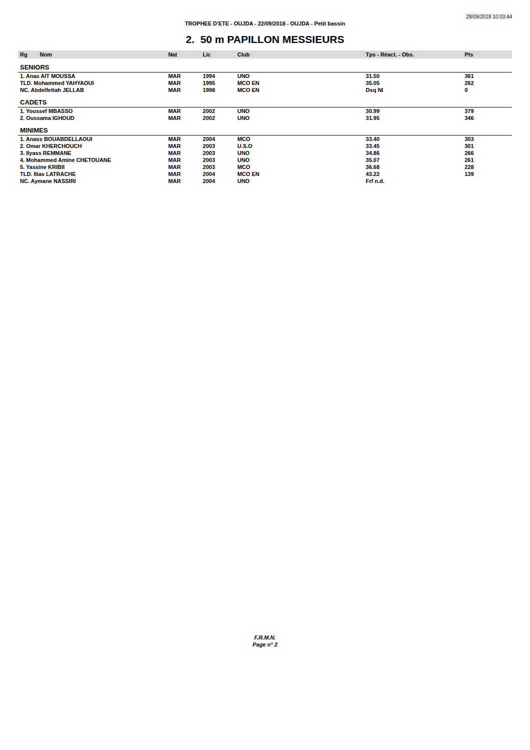28/09/2018 10:03:44
TROPHEE D'ETE - OUJDA - 22/09/2018 - OUJDA - Petit bassin
2. 50 m PAPILLON MESSIEURS
| Rg | Nom | Nat | Lic | Club | Tps - Réact. - Obs. | Pts |
| --- | --- | --- | --- | --- | --- | --- |
| SENIORS |
| 1. Anas AIT MOUSSA | MAR | 1994 | UNO | 31.50 | 361 |
| TLD. Mohammed YAHYAOUI | MAR | 1995 | MCO EN | 35.05 | 262 |
| NC. Abdelfettah JELLAB | MAR | 1998 | MCO EN | Dsq NI | 0 |
| CADETS |
| 1. Youssef MBASSO | MAR | 2002 | UNO | 30.99 | 379 |
| 2. Oussama IGHOUD | MAR | 2002 | UNO | 31.95 | 346 |
| MINIMES |
| 1. Anass BOUABDELLAOUI | MAR | 2004 | MCO | 33.40 | 303 |
| 2. Omar KHERCHOUCH | MAR | 2003 | U.S.O | 33.45 | 301 |
| 3. Ilyass REMMANE | MAR | 2003 | UNO | 34.86 | 266 |
| 4. Mohammed Amine CHETOUANE | MAR | 2003 | UNO | 35.07 | 261 |
| 5. Yassine KRIBII | MAR | 2003 | MCO | 36.68 | 228 |
| TLD. Ilias LATRACHE | MAR | 2004 | MCO EN | 43.22 | 139 |
| NC. Aymane NASSIRI | MAR | 2004 | UNO | Frf n.d. | |
F.R.M.N.
Page n° 2